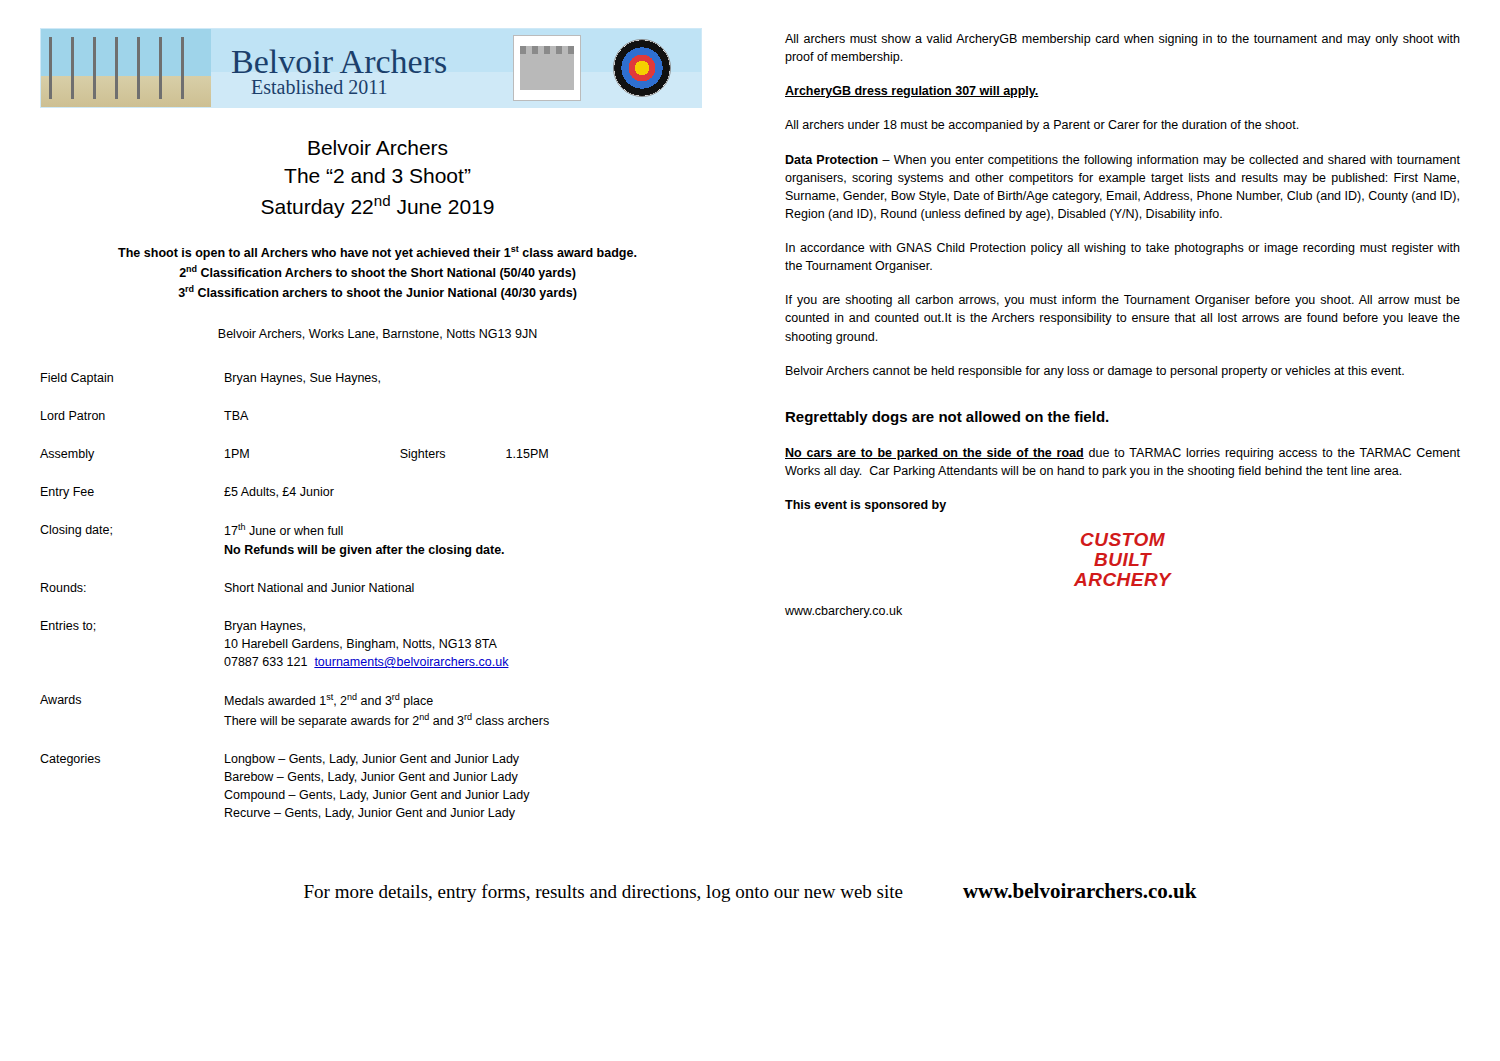Belvoir Archers
Established 2011
Belvoir Archers
The “2 and 3 Shoot”
Saturday 22nd June 2019
The shoot is open to all Archers who have not yet achieved their 1st class award badge.
2nd Classification Archers to shoot the Short National (50/40 yards)
3rd Classification archers to shoot the Junior National (40/30 yards)
Belvoir Archers, Works Lane, Barnstone, Notts NG13 9JN
| Field Captain | Bryan Haynes, Sue Haynes, |
| Lord Patron | TBA |
| Assembly | 1PM Sighters 1.15PM |
| Entry Fee | £5 Adults, £4 Junior |
| Closing date; | 17 th June or when full No Refunds will be given after the closing date. |
| Rounds: | Short National and Junior National |
| Entries to; | Bryan Haynes, 10 Harebell Gardens, Bingham, Notts, NG13 8TA 07887 633 121 tournaments@belvoirarchers.co.uk |
| Awards | Medals awarded 1 st , 2 nd and 3 rd place There will be separate awards for 2 nd and 3 rd class archers |
| Categories | Longbow – Gents, Lady, Junior Gent and Junior Lady Barebow – Gents, Lady, Junior Gent and Junior Lady Compound – Gents, Lady, Junior Gent and Junior Lady Recurve – Gents, Lady, Junior Gent and Junior Lady |
All archers must show a valid ArcheryGB membership card when signing in to the tournament and may only shoot with proof of membership.
ArcheryGB dress regulation 307 will apply.
All archers under 18 must be accompanied by a Parent or Carer for the duration of the shoot.
Data Protection – When you enter competitions the following information may be collected and shared with tournament organisers, scoring systems and other competitors for example target lists and results may be published: First Name, Surname, Gender, Bow Style, Date of Birth/Age category, Email, Address, Phone Number, Club (and ID), County (and ID), Region (and ID), Round (unless defined by age), Disabled (Y/N), Disability info.
In accordance with GNAS Child Protection policy all wishing to take photographs or image recording must register with the Tournament Organiser.
If you are shooting all carbon arrows, you must inform the Tournament Organiser before you shoot. All arrow must be counted in and counted out.It is the Archers responsibility to ensure that all lost arrows are found before you leave the shooting ground.
Belvoir Archers cannot be held responsible for any loss or damage to personal property or vehicles at this event.
Regrettably dogs are not allowed on the field.
No cars are to be parked on the side of the road due to TARMAC lorries requiring access to the TARMAC Cement Works all day. Car Parking Attendants will be on hand to park you in the shooting field behind the tent line area.
This event is sponsored by
CUSTOM
BUILT
ARCHERY
www.cbarchery.co.uk
For more details, entry forms, results and directions, log onto our new web site
www.belvoirarchers.co.uk